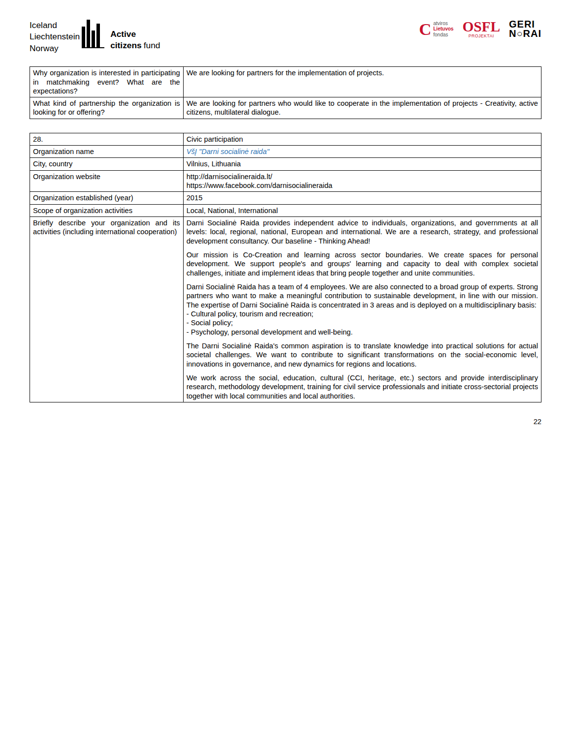Iceland Liechtenstein Norway
Active
citizens fund
C
atviros
Lietuvos
fondas
OSFL
PROJEKTAI
GERI
N○RAI
| Why organization is interested in participating in matchmaking event? What are the expectations? | We are looking for partners for the implementation of projects. |
| What kind of partnership the organization is looking for or offering? | We are looking for partners who would like to cooperate in the implementation of projects - Creativity, active citizens, multilateral dialogue. |
| 28. | Civic participation |
| Organization name | VšĮ "Darni socialinė raida" |
| City, country | Vilnius, Lithuania |
| Organization website | http://darnisocialineraida.lt/ https://www.facebook.com/darnisocialineraida |
| Organization established (year) | 2015 |
| Scope of organization activities | Local, National, International |
| Briefly describe your organization and its activities (including international cooperation) | Darni Socialinė Raida provides independent advice to individuals, organizations, and governments at all levels: local, regional, national, European and international. We are a research, strategy, and professional development consultancy. Our baseline - Thinking Ahead! Our mission is Co-Creation and learning across sector boundaries. We create spaces for personal development. We support people's and groups' learning and capacity to deal with complex societal challenges, initiate and implement ideas that bring people together and unite communities. Darni Socialinė Raida has a team of 4 employees. We are also connected to a broad group of experts. Strong partners who want to make a meaningful contribution to sustainable development, in line with our mission. The expertise of Darni Socialinė Raida is concentrated in 3 areas and is deployed on a multidisciplinary basis: - Cultural policy, tourism and recreation; - Social policy; - Psychology, personal development and well-being. The Darni Socialinė Raida's common aspiration is to translate knowledge into practical solutions for actual societal challenges. We want to contribute to significant transformations on the social-economic level, innovations in governance, and new dynamics for regions and locations. We work across the social, education, cultural (CCI, heritage, etc.) sectors and provide interdisciplinary research, methodology development, training for civil service professionals and initiate cross-sectorial projects together with local communities and local authorities. |
22